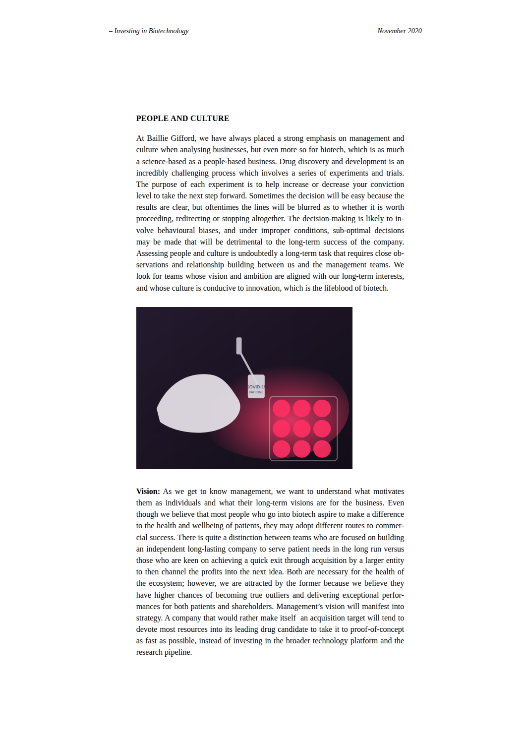– Investing in Biotechnology November 2020
PEOPLE AND CULTURE
At Baillie Gifford, we have always placed a strong emphasis on management and culture when analysing businesses, but even more so for biotech, which is as much a science-based as a people-based business. Drug discovery and development is an incredibly challenging process which involves a series of experiments and trials. The purpose of each experiment is to help increase or decrease your conviction level to take the next step forward. Sometimes the decision will be easy because the results are clear, but oftentimes the lines will be blurred as to whether it is worth proceeding, redirecting or stopping altogether. The decision-making is likely to involve behavioural biases, and under improper conditions, sub-optimal decisions may be made that will be detrimental to the long-term success of the company. Assessing people and culture is undoubtedly a long-term task that requires close observations and relationship building between us and the management teams. We look for teams whose vision and ambition are aligned with our long-term interests, and whose culture is conducive to innovation, which is the lifeblood of biotech.
Vision: As we get to know management, we want to understand what motivates them as individuals and what their long-term visions are for the business. Even though we believe that most people who go into biotech aspire to make a difference to the health and wellbeing of patients, they may adopt different routes to commercial success. There is quite a distinction between teams who are focused on building an independent long-lasting company to serve patient needs in the long run versus those who are keen on achieving a quick exit through acquisition by a larger entity to then channel the profits into the next idea. Both are necessary for the health of the ecosystem; however, we are attracted by the former because we believe they have higher chances of becoming true outliers and delivering exceptional performances for both patients and shareholders. Management’s vision will manifest into strategy. A company that would rather make itself an acquisition target will tend to devote most resources into its leading drug candidate to take it to proof-of-concept as fast as possible, instead of investing in the broader technology platform and the research pipeline.